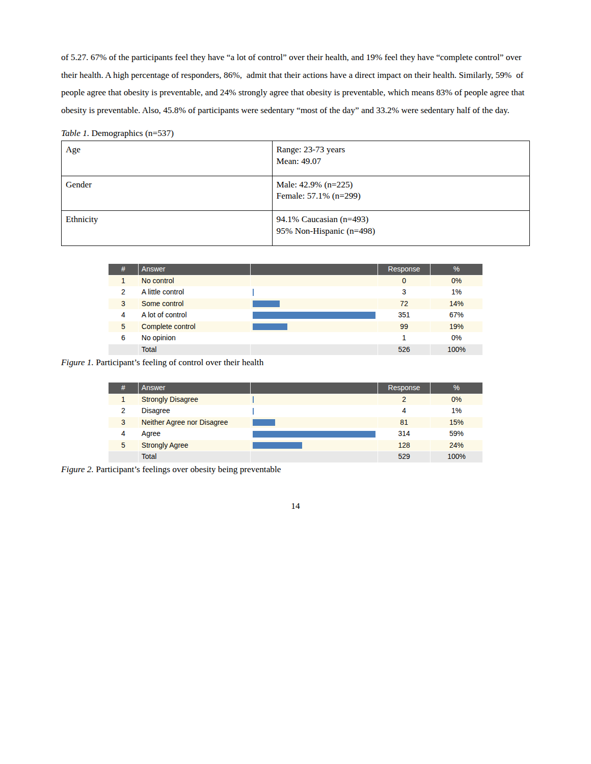of 5.27. 67% of the participants feel they have “a lot of control” over their health, and 19% feel they have “complete control” over their health. A high percentage of responders, 86%, admit that their actions have a direct impact on their health. Similarly, 59% of people agree that obesity is preventable, and 24% strongly agree that obesity is preventable, which means 83% of people agree that obesity is preventable. Also, 45.8% of participants were sedentary “most of the day” and 33.2% were sedentary half of the day.
Table 1. Demographics (n=537)
| Age | Range: 23-73 years Mean: 49.07 |
| Gender | Male: 42.9% (n=225) Female: 57.1% (n=299) |
| Ethnicity | 94.1% Caucasian (n=493) 95% Non-Hispanic (n=498) |
| # | Answer | | Response | % |
| --- | --- | --- | --- | --- |
| 1 | No control | | 0 | 0% |
| 2 | A little control | | 3 | 1% |
| 3 | Some control | | 72 | 14% |
| 4 | A lot of control | | 351 | 67% |
| 5 | Complete control | | 99 | 19% |
| 6 | No opinion | | 1 | 0% |
| | Total | | 526 | 100% |
Figure 1. Participant’s feeling of control over their health
| # | Answer | | Response | % |
| --- | --- | --- | --- | --- |
| 1 | Strongly Disagree | | 2 | 0% |
| 2 | Disagree | | 4 | 1% |
| 3 | Neither Agree nor Disagree | | 81 | 15% |
| 4 | Agree | | 314 | 59% |
| 5 | Strongly Agree | | 128 | 24% |
| | Total | | 529 | 100% |
Figure 2. Participant’s feelings over obesity being preventable
14